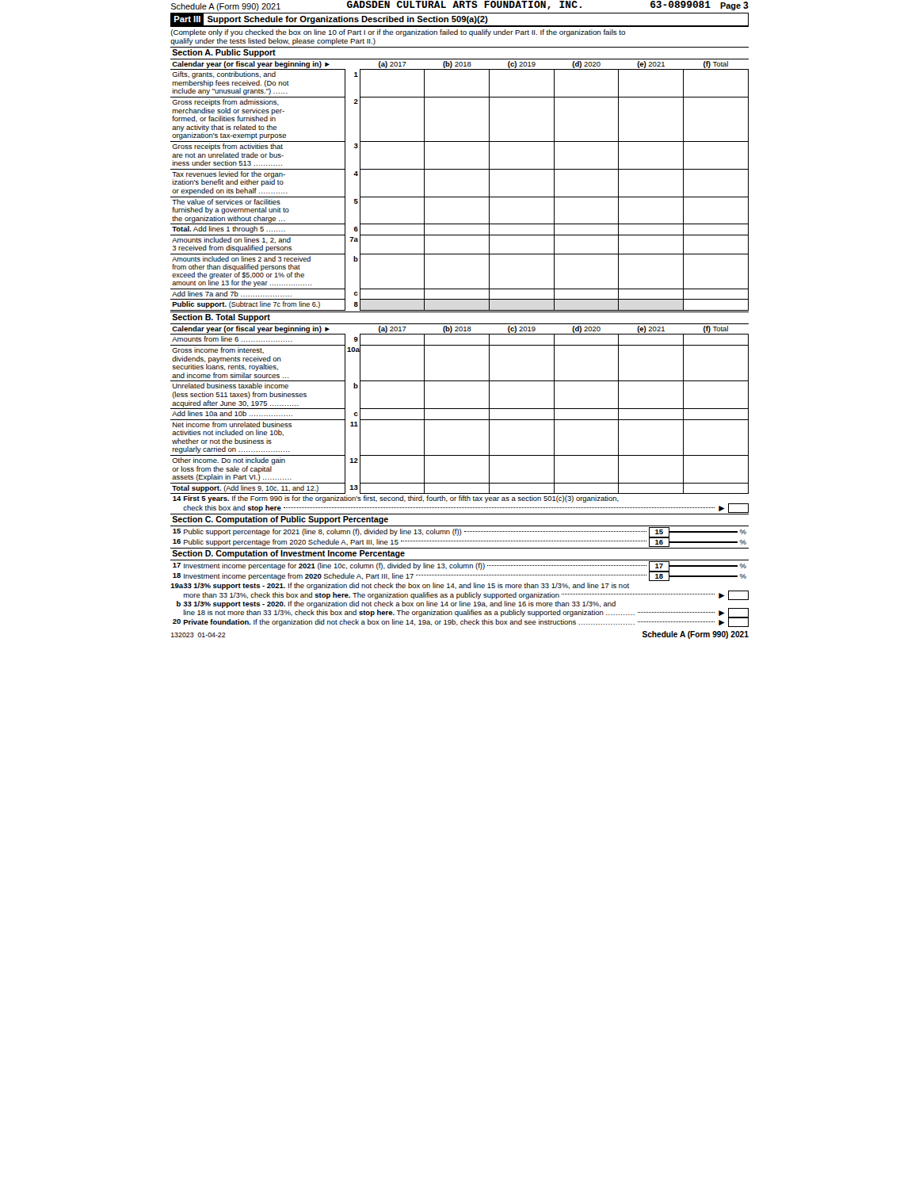Schedule A (Form 990) 2021
GADSDEN CULTURAL ARTS FOUNDATION, INC.
63-0899081
Page 3
Part III
Support Schedule for Organizations Described in Section 509(a)(2)
(Complete only if you checked the box on line 10 of Part I or if the organization failed to qualify under Part II. If the organization fails to qualify under the tests listed below, please complete Part II.)
Section A. Public Support
| Calendar year (or fiscal year beginning in) ► | | (a) 2017 | (b) 2018 | (c) 2019 | (d) 2020 | (e) 2021 | (f) Total |
| Gifts, grants, contributions, and membership fees received. (Do not include any "unusual grants.") ...... | 1 | | | | | | |
| Gross receipts from admissions, merchandise sold or services per- formed, or facilities furnished in any activity that is related to the organization's tax-exempt purpose | 2 | | | | | | |
| Gross receipts from activities that are not an unrelated trade or bus- iness under section 513 ............ | 3 | | | | | | |
| Tax revenues levied for the organ- ization's benefit and either paid to or expended on its behalf ............ | 4 | | | | | | |
| The value of services or facilities furnished by a governmental unit to the organization without charge ... | 5 | | | | | | |
| Total. Add lines 1 through 5 ........ | 6 | | | | | | |
| Amounts included on lines 1, 2, and 3 received from disqualified persons | 7a | | | | | | |
| Amounts included on lines 2 and 3 received from other than disqualified persons that exceed the greater of $5,000 or 1% of the amount on line 13 for the year .................. | b | | | | | | |
| Add lines 7a and 7b ..................... | c | | | | | | |
| Public support. (Subtract line 7c from line 6.) | 8 | | | | | | |
Section B. Total Support
| Calendar year (or fiscal year beginning in) ► | | (a) 2017 | (b) 2018 | (c) 2019 | (d) 2020 | (e) 2021 | (f) Total |
| Amounts from line 6 ..................... | 9 | | | | | | |
| Gross income from interest, dividends, payments received on securities loans, rents, royalties, and income from similar sources ... | 10a | | | | | | |
| Unrelated business taxable income (less section 511 taxes) from businesses acquired after June 30, 1975 ............ | b | | | | | | |
| Add lines 10a and 10b .................. | c | | | | | | |
| Net income from unrelated business activities not included on line 10b, whether or not the business is regularly carried on ..................... | 11 | | | | | | |
| Other income. Do not include gain or loss from the sale of capital assets (Explain in Part VI.) ............ | 12 | | | | | | |
| Total support. (Add lines 9, 10c, 11, and 12.) | 13 | | | | | | |
14
First 5 years. If the Form 990 is for the organization's first, second, third, fourth, or fifth tax year as a section 501(c)(3) organization,
check this box and stop here ►
Section C. Computation of Public Support Percentage
15
Public support percentage for 2021 (line 8, column (f), divided by line 13, column (f)) 15 %
16
Public support percentage from 2020 Schedule A, Part III, line 15 16 %
Section D. Computation of Investment Income Percentage
17
Investment income percentage for 2021 (line 10c, column (f), divided by line 13, column (f)) 17 %
18
Investment income percentage from 2020 Schedule A, Part III, line 17 18 %
19a
33 1/3% support tests - 2021. If the organization did not check the box on line 14, and line 15 is more than 33 1/3%, and line 17 is not
more than 33 1/3%, check this box and stop here. The organization qualifies as a publicly supported organization ►
b
33 1/3% support tests - 2020. If the organization did not check a box on line 14 or line 19a, and line 16 is more than 33 1/3%, and
line 18 is not more than 33 1/3%, check this box and stop here. The organization qualifies as a publicly supported organization ............ ►
20
Private foundation. If the organization did not check a box on line 14, 19a, or 19b, check this box and see instructions ....................... ►
132023 01-04-22
Schedule A (Form 990) 2021